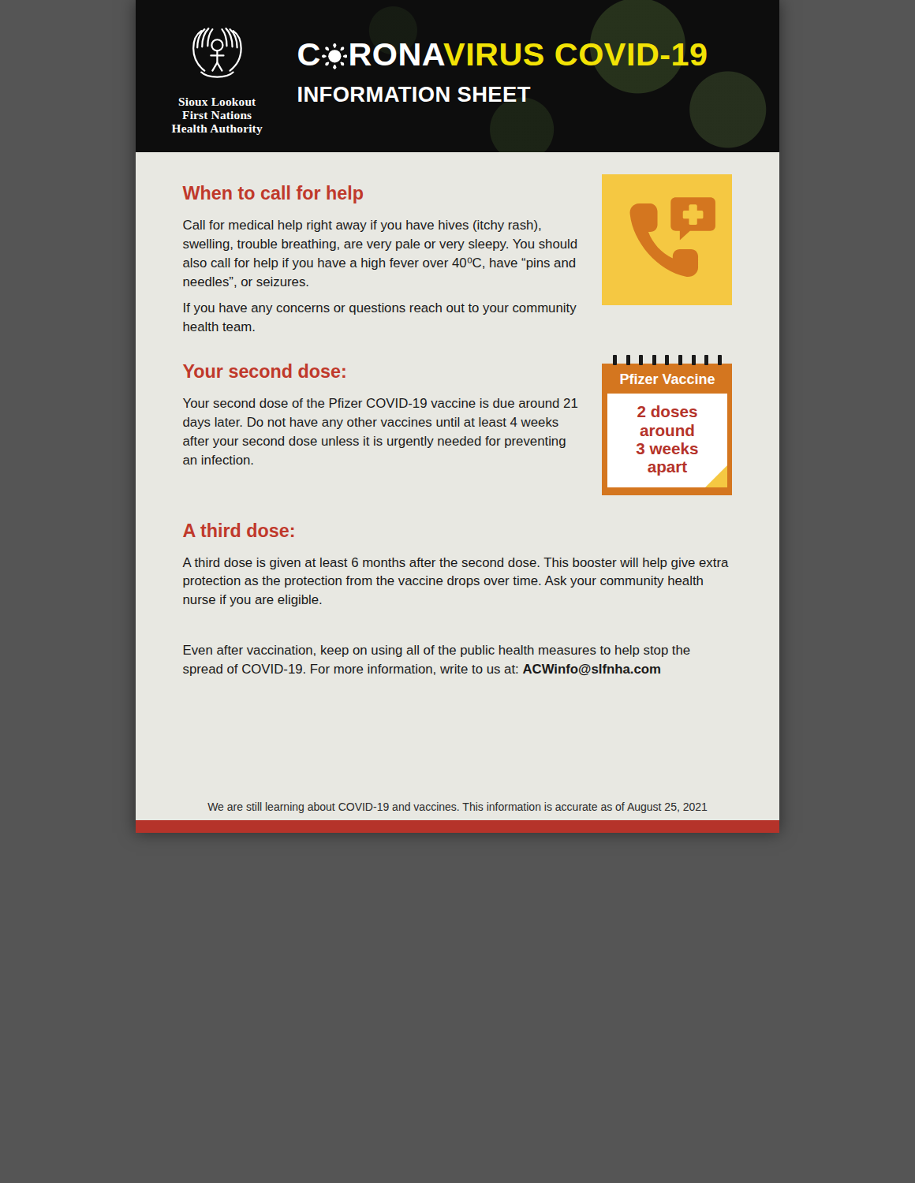Sioux Lookout
First Nations
Health Authority
C RONA VIRUS COVID-19
INFORMATION SHEET
When to call for help
Call for medical help right away if you have hives (itchy rash), swelling, trouble breathing, are very pale or very sleepy. You should also call for help if you have a high fever over 40⁰C, have “pins and needles”, or seizures.
If you have any concerns or questions reach out to your community health team.
Your second dose:
Your second dose of the Pfizer COVID-19 vaccine is due around 21 days later. Do not have any other vaccines until at least 4 weeks after your second dose unless it is urgently needed for preventing an infection.
Pfizer Vaccine
2 doses
around
3 weeks
apart
A third dose:
A third dose is given at least 6 months after the second dose. This booster will help give extra protection as the protection from the vaccine drops over time. Ask your community health nurse if you are eligible.
Even after vaccination, keep on using all of the public health measures to help stop the spread of COVID-19. For more information, write to us at: ACWinfo@slfnha.com
We are still learning about COVID-19 and vaccines. This information is accurate as of August 25, 2021